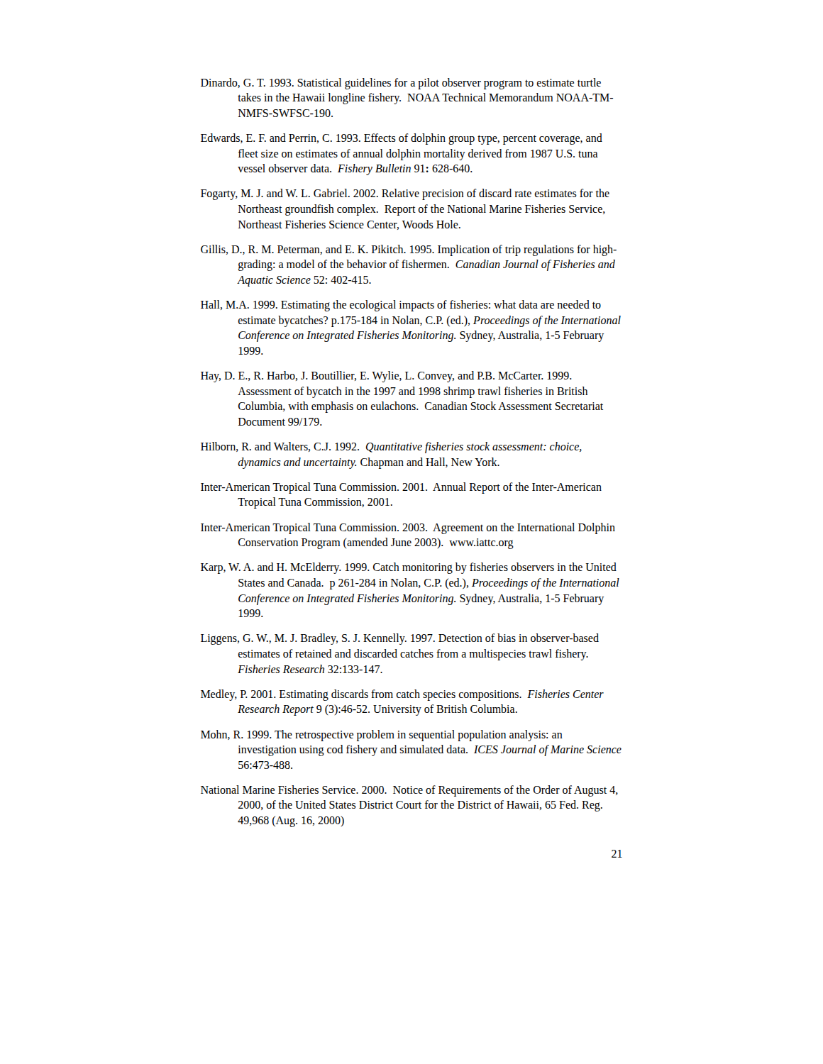Dinardo, G. T. 1993. Statistical guidelines for a pilot observer program to estimate turtle takes in the Hawaii longline fishery. NOAA Technical Memorandum NOAA-TM-NMFS-SWFSC-190.
Edwards, E. F. and Perrin, C. 1993. Effects of dolphin group type, percent coverage, and fleet size on estimates of annual dolphin mortality derived from 1987 U.S. tuna vessel observer data. Fishery Bulletin 91: 628-640.
Fogarty, M. J. and W. L. Gabriel. 2002. Relative precision of discard rate estimates for the Northeast groundfish complex. Report of the National Marine Fisheries Service, Northeast Fisheries Science Center, Woods Hole.
Gillis, D., R. M. Peterman, and E. K. Pikitch. 1995. Implication of trip regulations for high-grading: a model of the behavior of fishermen. Canadian Journal of Fisheries and Aquatic Science 52: 402-415.
Hall, M.A. 1999. Estimating the ecological impacts of fisheries: what data are needed to estimate bycatches? p.175-184 in Nolan, C.P. (ed.), Proceedings of the International Conference on Integrated Fisheries Monitoring. Sydney, Australia, 1-5 February 1999.
Hay, D. E., R. Harbo, J. Boutillier, E. Wylie, L. Convey, and P.B. McCarter. 1999. Assessment of bycatch in the 1997 and 1998 shrimp trawl fisheries in British Columbia, with emphasis on eulachons. Canadian Stock Assessment Secretariat Document 99/179.
Hilborn, R. and Walters, C.J. 1992. Quantitative fisheries stock assessment: choice, dynamics and uncertainty. Chapman and Hall, New York.
Inter-American Tropical Tuna Commission. 2001. Annual Report of the Inter-American Tropical Tuna Commission, 2001.
Inter-American Tropical Tuna Commission. 2003. Agreement on the International Dolphin Conservation Program (amended June 2003). www.iattc.org
Karp, W. A. and H. McElderry. 1999. Catch monitoring by fisheries observers in the United States and Canada. p 261-284 in Nolan, C.P. (ed.), Proceedings of the International Conference on Integrated Fisheries Monitoring. Sydney, Australia, 1-5 February 1999.
Liggens, G. W., M. J. Bradley, S. J. Kennelly. 1997. Detection of bias in observer-based estimates of retained and discarded catches from a multispecies trawl fishery. Fisheries Research 32:133-147.
Medley, P. 2001. Estimating discards from catch species compositions. Fisheries Center Research Report 9 (3):46-52. University of British Columbia.
Mohn, R. 1999. The retrospective problem in sequential population analysis: an investigation using cod fishery and simulated data. ICES Journal of Marine Science 56:473-488.
National Marine Fisheries Service. 2000. Notice of Requirements of the Order of August 4, 2000, of the United States District Court for the District of Hawaii, 65 Fed. Reg. 49,968 (Aug. 16, 2000)
21